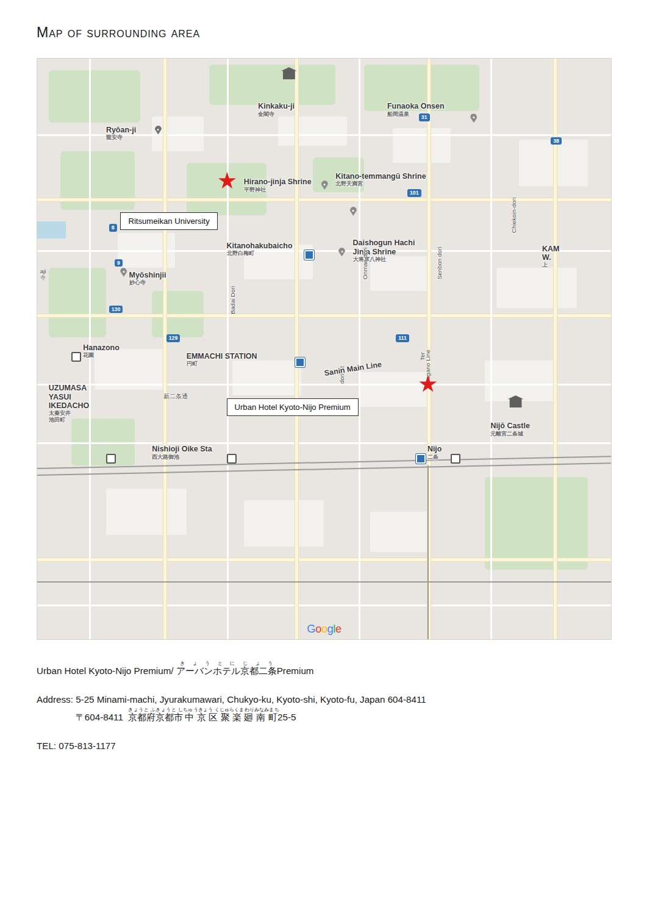Map Of Surrounding Area
Kinkaku-ji金閣寺
Funaoka Onsen船岡温泉
Ryōan-ji龍安寺
Hirano-jinja Shrine平野神社
Kitano-temmangū Shrine北野天満宮
Kitanohakubaicho北野白梅町
Daishogun Hachi
Jinja Shrine大将軍八神社
Myōshinjii妙心寺
aji寺
KAM
W.上
Chiekoin-dori
Onmae-dori
Senbon dori
Badai Dori
dori St
Ter
Sagano Line
Hanazono花園
EMMACHI STATION円町
Sanin Main Line
UZUMASA
YASUI
IKEDACHO太秦安井
池田町
新二条通
Nijō Castle元離宮二条城
Nishioji Oike Sta西大路御池
Nijo二条
31
38
101
8
9
130
129
111
Ritsumeikan University
Urban Hotel Kyoto-Nijo Premium
Google
Urban Hotel Kyoto-Nijo Premium/ アーバンホテル京都二条Premium
Address: 5-25 Minami-machi, Jyurakumawari, Chukyo-ku, Kyoto-shi, Kyoto-fu, Japan 604-8411
〒604-8411 京都府京都市中京区聚楽廻南町25-5
TEL: 075-813-1177